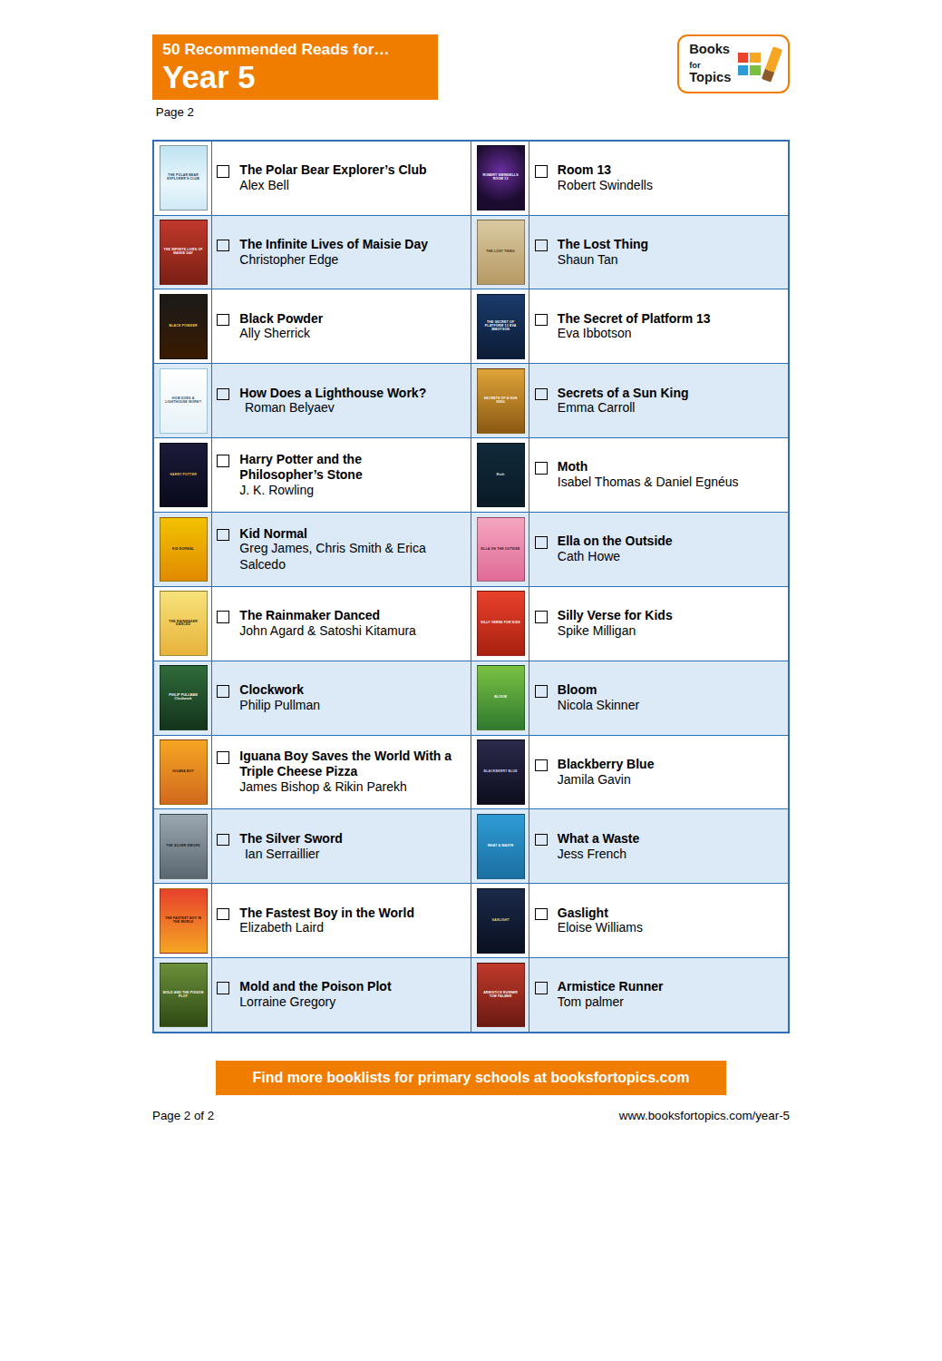50 Recommended Reads for…
Year 5
Page 2
Books
for
Topics
| THE POLAR BEAR EXPLORER'S CLUB | The Polar Bear Explorer’s Club Alex Bell | ROBERT SWINDELLS ROOM 13 | Room 13 Robert Swindells |
| THE INFINITE LIVES OF MAISIE DAY | The Infinite Lives of Maisie Day Christopher Edge | THE LOST THING | The Lost Thing Shaun Tan |
| BLACK POWDER | Black Powder Ally Sherrick | THE SECRET OF PLATFORM 13 EVA IBBOTSON | The Secret of Platform 13 Eva Ibbotson |
| HOW DOES A LIGHTHOUSE WORK? | How Does a Lighthouse Work? Roman Belyaev | SECRETS OF A SUN KING | Secrets of a Sun King Emma Carroll |
| HARRY POTTER | Harry Potter and the Philosopher’s Stone J. K. Rowling | Moth | Moth Isabel Thomas & Daniel Egnéus |
| KID NORMAL | Kid Normal Greg James, Chris Smith & Erica Salcedo | ELLA ON THE OUTSIDE | Ella on the Outside Cath Howe |
| THE RAINMAKER DANCED | The Rainmaker Danced John Agard & Satoshi Kitamura | SILLY VERSE FOR KIDS | Silly Verse for Kids Spike Milligan |
| PHILIP PULLMAN Clockwork | Clockwork Philip Pullman | BLOOM | Bloom Nicola Skinner |
| IGUANA BOY | Iguana Boy Saves the World With a Triple Cheese Pizza James Bishop & Rikin Parekh | BLACKBERRY BLUE | Blackberry Blue Jamila Gavin |
| THE SILVER SWORD | The Silver Sword Ian Serraillier | WHAT A WASTE | What a Waste Jess French |
| THE FASTEST BOY IN THE WORLD | The Fastest Boy in the World Elizabeth Laird | GASLIGHT | Gaslight Eloise Williams |
| MOLD AND THE POISON PLOT | Mold and the Poison Plot Lorraine Gregory | ARMISTICE RUNNER TOM PALMER | Armistice Runner Tom palmer |
Find more booklists for primary schools at booksfortopics.com
Page 2 of 2
www.booksfortopics.com/year-5